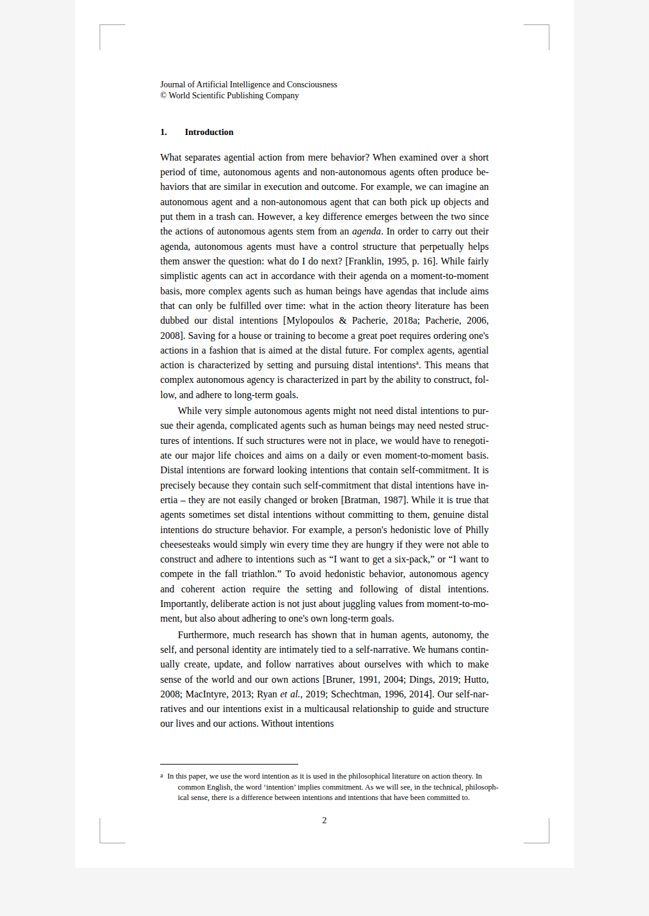Journal of Artificial Intelligence and Consciousness © World Scientific Publishing Company
1. Introduction
What separates agential action from mere behavior? When examined over a short period of time, autonomous agents and non-autonomous agents often produce behaviors that are similar in execution and outcome. For example, we can imagine an autonomous agent and a non-autonomous agent that can both pick up objects and put them in a trash can. However, a key difference emerges between the two since the actions of autonomous agents stem from an agenda. In order to carry out their agenda, autonomous agents must have a control structure that perpetually helps them answer the question: what do I do next? [Franklin, 1995, p. 16]. While fairly simplistic agents can act in accordance with their agenda on a moment-to-moment basis, more complex agents such as human beings have agendas that include aims that can only be fulfilled over time: what in the action theory literature has been dubbed our distal intentions [Mylopoulos & Pacherie, 2018a; Pacherie, 2006, 2008]. Saving for a house or training to become a great poet requires ordering one's actions in a fashion that is aimed at the distal future. For complex agents, agential action is characterized by setting and pursuing distal intentionsa. This means that complex autonomous agency is characterized in part by the ability to construct, follow, and adhere to long-term goals.
While very simple autonomous agents might not need distal intentions to pursue their agenda, complicated agents such as human beings may need nested structures of intentions. If such structures were not in place, we would have to renegotiate our major life choices and aims on a daily or even moment-to-moment basis. Distal intentions are forward looking intentions that contain self-commitment. It is precisely because they contain such self-commitment that distal intentions have inertia – they are not easily changed or broken [Bratman, 1987]. While it is true that agents sometimes set distal intentions without committing to them, genuine distal intentions do structure behavior. For example, a person's hedonistic love of Philly cheesesteaks would simply win every time they are hungry if they were not able to construct and adhere to intentions such as “I want to get a six-pack,” or “I want to compete in the fall triathlon.” To avoid hedonistic behavior, autonomous agency and coherent action require the setting and following of distal intentions. Importantly, deliberate action is not just about juggling values from moment-to-moment, but also about adhering to one's own long-term goals.
Furthermore, much research has shown that in human agents, autonomy, the self, and personal identity are intimately tied to a self-narrative. We humans continually create, update, and follow narratives about ourselves with which to make sense of the world and our own actions [Bruner, 1991, 2004; Dings, 2019; Hutto, 2008; MacIntyre, 2013; Ryan et al., 2019; Schechtman, 1996, 2014]. Our self-narratives and our intentions exist in a multicausal relationship to guide and structure our lives and our actions. Without intentions
a In this paper, we use the word intention as it is used in the philosophical literature on action theory. In common English, the word ‘intention’ implies commitment. As we will see, in the technical, philosophical sense, there is a difference between intentions and intentions that have been committed to.
2